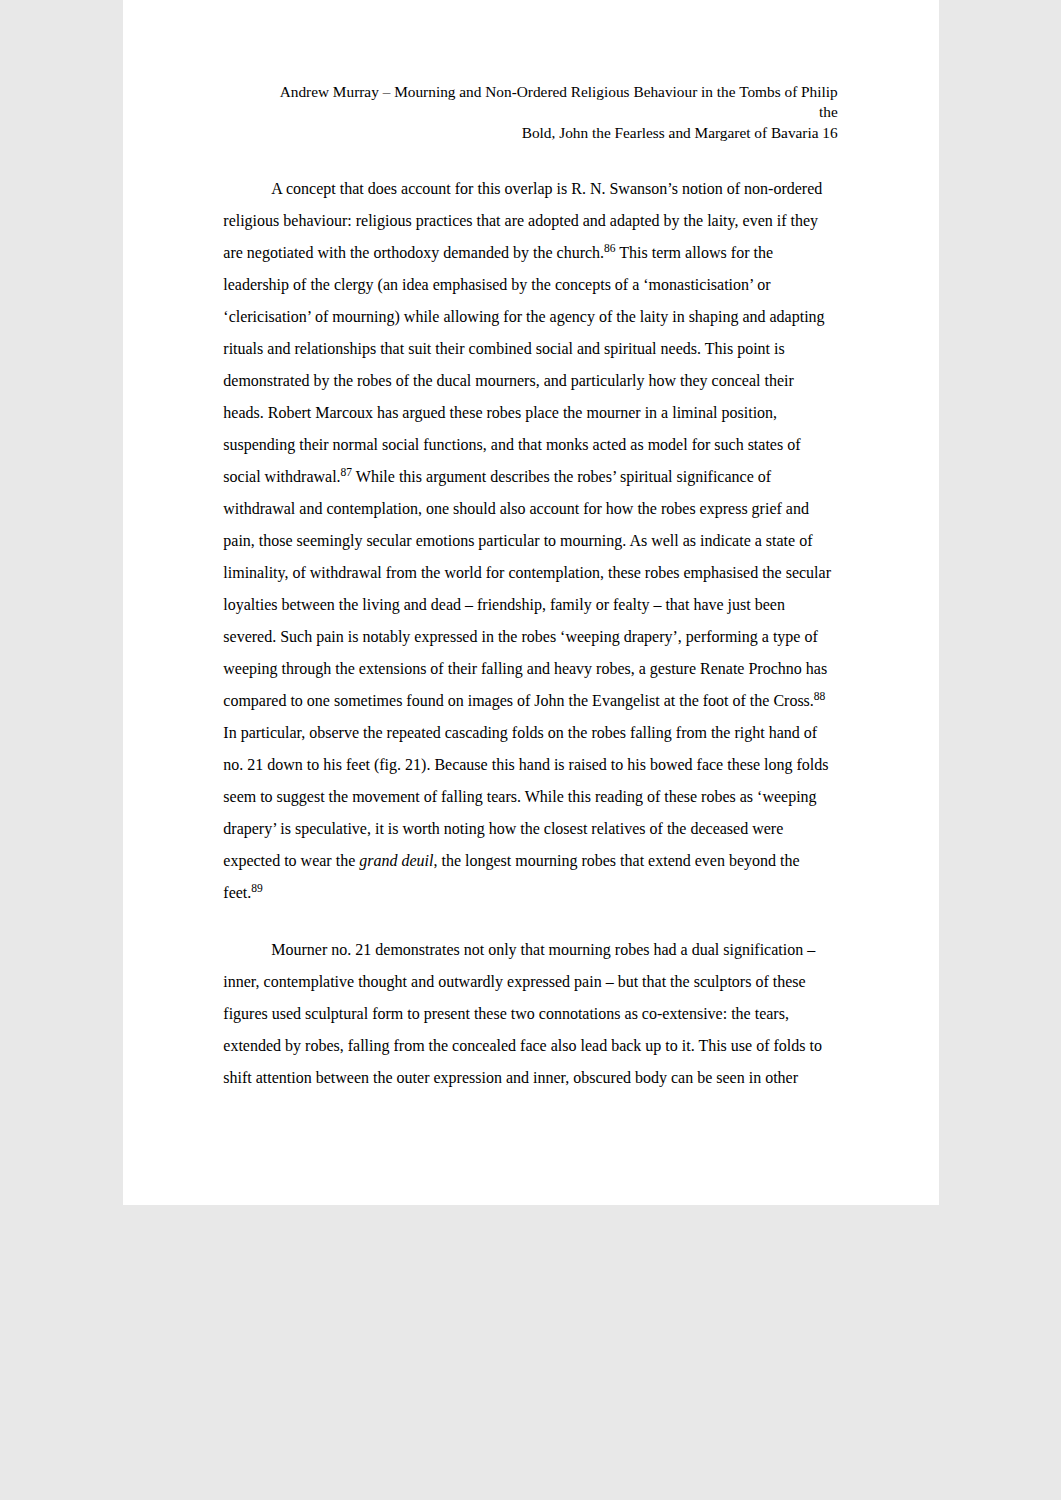Andrew Murray – Mourning and Non-Ordered Religious Behaviour in the Tombs of Philip the Bold, John the Fearless and Margaret of Bavaria 16
A concept that does account for this overlap is R. N. Swanson’s notion of non-ordered religious behaviour: religious practices that are adopted and adapted by the laity, even if they are negotiated with the orthodoxy demanded by the church.86 This term allows for the leadership of the clergy (an idea emphasised by the concepts of a ‘monasticisation’ or ‘clericisation’ of mourning) while allowing for the agency of the laity in shaping and adapting rituals and relationships that suit their combined social and spiritual needs. This point is demonstrated by the robes of the ducal mourners, and particularly how they conceal their heads. Robert Marcoux has argued these robes place the mourner in a liminal position, suspending their normal social functions, and that monks acted as model for such states of social withdrawal.87 While this argument describes the robes’ spiritual significance of withdrawal and contemplation, one should also account for how the robes express grief and pain, those seemingly secular emotions particular to mourning. As well as indicate a state of liminality, of withdrawal from the world for contemplation, these robes emphasised the secular loyalties between the living and dead – friendship, family or fealty – that have just been severed. Such pain is notably expressed in the robes ‘weeping drapery’, performing a type of weeping through the extensions of their falling and heavy robes, a gesture Renate Prochno has compared to one sometimes found on images of John the Evangelist at the foot of the Cross.88 In particular, observe the repeated cascading folds on the robes falling from the right hand of no. 21 down to his feet (fig. 21). Because this hand is raised to his bowed face these long folds seem to suggest the movement of falling tears. While this reading of these robes as ‘weeping drapery’ is speculative, it is worth noting how the closest relatives of the deceased were expected to wear the grand deuil, the longest mourning robes that extend even beyond the feet.89
Mourner no. 21 demonstrates not only that mourning robes had a dual signification – inner, contemplative thought and outwardly expressed pain – but that the sculptors of these figures used sculptural form to present these two connotations as co-extensive: the tears, extended by robes, falling from the concealed face also lead back up to it. This use of folds to shift attention between the outer expression and inner, obscured body can be seen in other